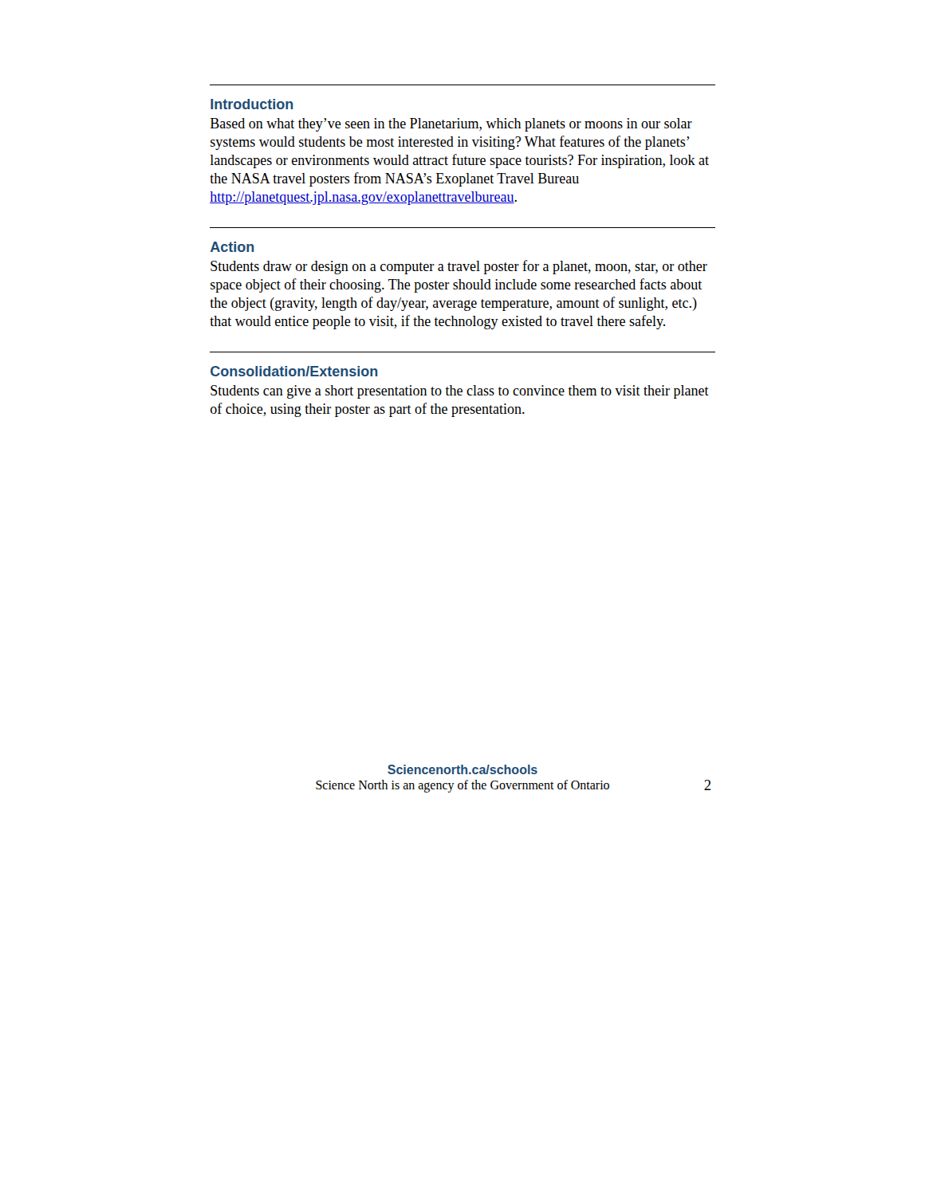Introduction
Based on what they’ve seen in the Planetarium, which planets or moons in our solar systems would students be most interested in visiting? What features of the planets’ landscapes or environments would attract future space tourists? For inspiration, look at the NASA travel posters from NASA’s Exoplanet Travel Bureau http://planetquest.jpl.nasa.gov/exoplanettravelbureau.
Action
Students draw or design on a computer a travel poster for a planet, moon, star, or other space object of their choosing. The poster should include some researched facts about the object (gravity, length of day/year, average temperature, amount of sunlight, etc.) that would entice people to visit, if the technology existed to travel there safely.
Consolidation/Extension
Students can give a short presentation to the class to convince them to visit their planet of choice, using their poster as part of the presentation.
Sciencenorth.ca/schools Science North is an agency of the Government of Ontario 2